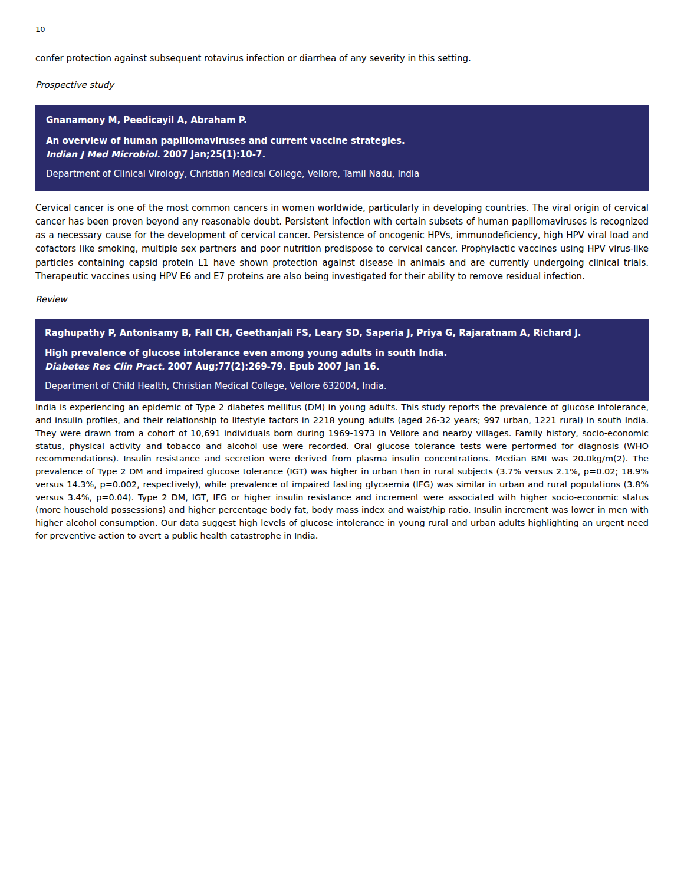10
confer protection against subsequent rotavirus infection or diarrhea of any severity in this setting.
Prospective study
Gnanamony M, Peedicayil A, Abraham P.
An overview of human papillomaviruses and current vaccine strategies.
Indian J Med Microbiol. 2007 Jan;25(1):10-7.
Department of Clinical Virology, Christian Medical College, Vellore, Tamil Nadu, India
Cervical cancer is one of the most common cancers in women worldwide, particularly in developing countries. The viral origin of cervical cancer has been proven beyond any reasonable doubt. Persistent infection with certain subsets of human papillomaviruses is recognized as a necessary cause for the development of cervical cancer. Persistence of oncogenic HPVs, immunodeficiency, high HPV viral load and cofactors like smoking, multiple sex partners and poor nutrition predispose to cervical cancer. Prophylactic vaccines using HPV virus-like particles containing capsid protein L1 have shown protection against disease in animals and are currently undergoing clinical trials. Therapeutic vaccines using HPV E6 and E7 proteins are also being investigated for their ability to remove residual infection.
Review
Raghupathy P, Antonisamy B, Fall CH, Geethanjali FS, Leary SD, Saperia J, Priya G, Rajaratnam A, Richard J.
High prevalence of glucose intolerance even among young adults in south India.
Diabetes Res Clin Pract. 2007 Aug;77(2):269-79. Epub 2007 Jan 16.
Department of Child Health, Christian Medical College, Vellore 632004, India.
India is experiencing an epidemic of Type 2 diabetes mellitus (DM) in young adults. This study reports the prevalence of glucose intolerance, and insulin profiles, and their relationship to lifestyle factors in 2218 young adults (aged 26-32 years; 997 urban, 1221 rural) in south India. They were drawn from a cohort of 10,691 individuals born during 1969-1973 in Vellore and nearby villages. Family history, socio-economic status, physical activity and tobacco and alcohol use were recorded. Oral glucose tolerance tests were performed for diagnosis (WHO recommendations). Insulin resistance and secretion were derived from plasma insulin concentrations. Median BMI was 20.0kg/m(2). The prevalence of Type 2 DM and impaired glucose tolerance (IGT) was higher in urban than in rural subjects (3.7% versus 2.1%, p=0.02; 18.9% versus 14.3%, p=0.002, respectively), while prevalence of impaired fasting glycaemia (IFG) was similar in urban and rural populations (3.8% versus 3.4%, p=0.04). Type 2 DM, IGT, IFG or higher insulin resistance and increment were associated with higher socio-economic status (more household possessions) and higher percentage body fat, body mass index and waist/hip ratio. Insulin increment was lower in men with higher alcohol consumption. Our data suggest high levels of glucose intolerance in young rural and urban adults highlighting an urgent need for preventive action to avert a public health catastrophe in India.